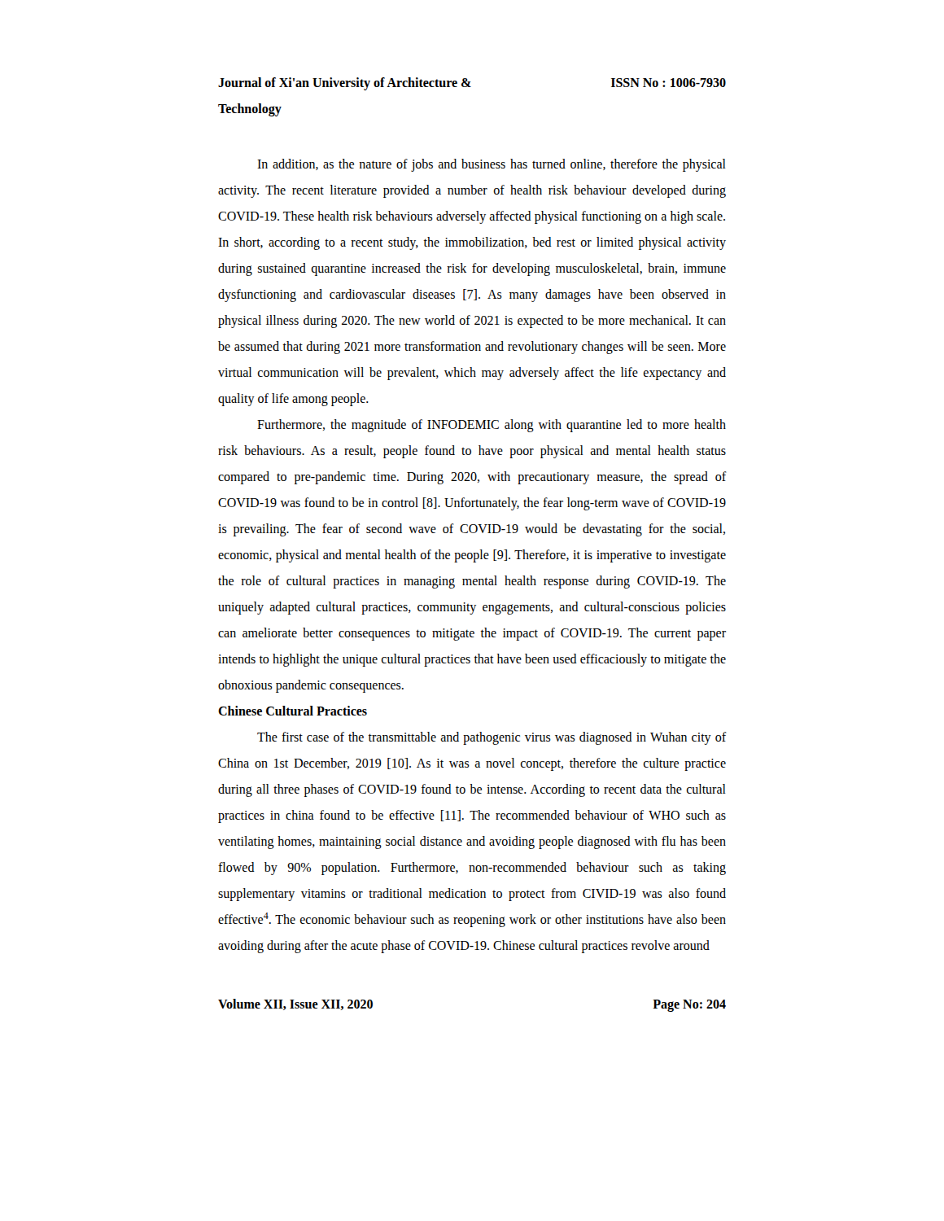Journal of Xi'an University of Architecture & Technology
ISSN No : 1006-7930
In addition, as the nature of jobs and business has turned online, therefore the physical activity. The recent literature provided a number of health risk behaviour developed during COVID-19. These health risk behaviours adversely affected physical functioning on a high scale. In short, according to a recent study, the immobilization, bed rest or limited physical activity during sustained quarantine increased the risk for developing musculoskeletal, brain, immune dysfunctioning and cardiovascular diseases [7]. As many damages have been observed in physical illness during 2020. The new world of 2021 is expected to be more mechanical. It can be assumed that during 2021 more transformation and revolutionary changes will be seen. More virtual communication will be prevalent, which may adversely affect the life expectancy and quality of life among people.
Furthermore, the magnitude of INFODEMIC along with quarantine led to more health risk behaviours. As a result, people found to have poor physical and mental health status compared to pre-pandemic time. During 2020, with precautionary measure, the spread of COVID-19 was found to be in control [8]. Unfortunately, the fear long-term wave of COVID-19 is prevailing. The fear of second wave of COVID-19 would be devastating for the social, economic, physical and mental health of the people [9]. Therefore, it is imperative to investigate the role of cultural practices in managing mental health response during COVID-19. The uniquely adapted cultural practices, community engagements, and cultural-conscious policies can ameliorate better consequences to mitigate the impact of COVID-19. The current paper intends to highlight the unique cultural practices that have been used efficaciously to mitigate the obnoxious pandemic consequences.
Chinese Cultural Practices
The first case of the transmittable and pathogenic virus was diagnosed in Wuhan city of China on 1st December, 2019 [10]. As it was a novel concept, therefore the culture practice during all three phases of COVID-19 found to be intense. According to recent data the cultural practices in china found to be effective [11]. The recommended behaviour of WHO such as ventilating homes, maintaining social distance and avoiding people diagnosed with flu has been flowed by 90% population. Furthermore, non-recommended behaviour such as taking supplementary vitamins or traditional medication to protect from CIVID-19 was also found effective4. The economic behaviour such as reopening work or other institutions have also been avoiding during after the acute phase of COVID-19. Chinese cultural practices revolve around
Volume XII, Issue XII, 2020
Page No: 204